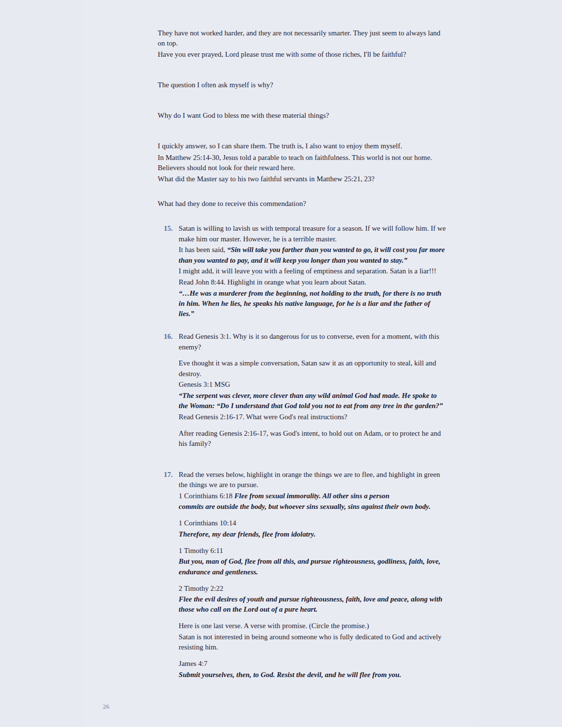They have not worked harder, and they are not necessarily smarter. They just seem to always land on top.
Have you ever prayed, Lord please trust me with some of those riches, I'll be faithful?
The question I often ask myself is why?
Why do I want God to bless me with these material things?
I quickly answer, so I can share them. The truth is, I also want to enjoy them myself.
In Matthew 25:14-30, Jesus told a parable to teach on faithfulness. This world is not our home. Believers should not look for their reward here.
What did the Master say to his two faithful servants in Matthew 25:21, 23?
What had they done to receive this commendation?
15.
Satan is willing to lavish us with temporal treasure for a season. If we will follow him. If we make him our master. However, he is a terrible master.
It has been said, “Sin will take you farther than you wanted to go, it will cost you far more than you wanted to pay, and it will keep you longer than you wanted to stay.”
I might add, it will leave you with a feeling of emptiness and separation. Satan is a liar!!!
Read John 8:44. Highlight in orange what you learn about Satan.
“…He was a murderer from the beginning, not holding to the truth, for there is no truth in him. When he lies, he speaks his native language, for he is a liar and the father of lies.”
16.
Read Genesis 3:1. Why is it so dangerous for us to converse, even for a moment, with this enemy?
Eve thought it was a simple conversation, Satan saw it as an opportunity to steal, kill and destroy.
Genesis 3:1 MSG
“The serpent was clever, more clever than any wild animal God had made. He spoke to the Woman: “Do I understand that God told you not to eat from any tree in the garden?”
Read Genesis 2:16-17. What were God's real instructions?
After reading Genesis 2:16-17, was God's intent, to hold out on Adam, or to protect he and his family?
17.
Read the verses below, highlight in orange the things we are to flee, and highlight in green the things we are to pursue.
1 Corinthians 6:18 Flee from sexual immorality. All other sins a person
commits are outside the body, but whoever sins sexually, sins against their own body.
1 Corinthians 10:14
Therefore, my dear friends, flee from idolatry.
1 Timothy 6:11
But you, man of God, flee from all this, and pursue righteousness, godliness, faith, love, endurance and gentleness.
2 Timothy 2:22
Flee the evil desires of youth and pursue righteousness, faith, love and peace, along with those who call on the Lord out of a pure heart.
Here is one last verse. A verse with promise. (Circle the promise.)
Satan is not interested in being around someone who is fully dedicated to God and actively resisting him.
James 4:7
Submit yourselves, then, to God. Resist the devil, and he will flee from you.
26